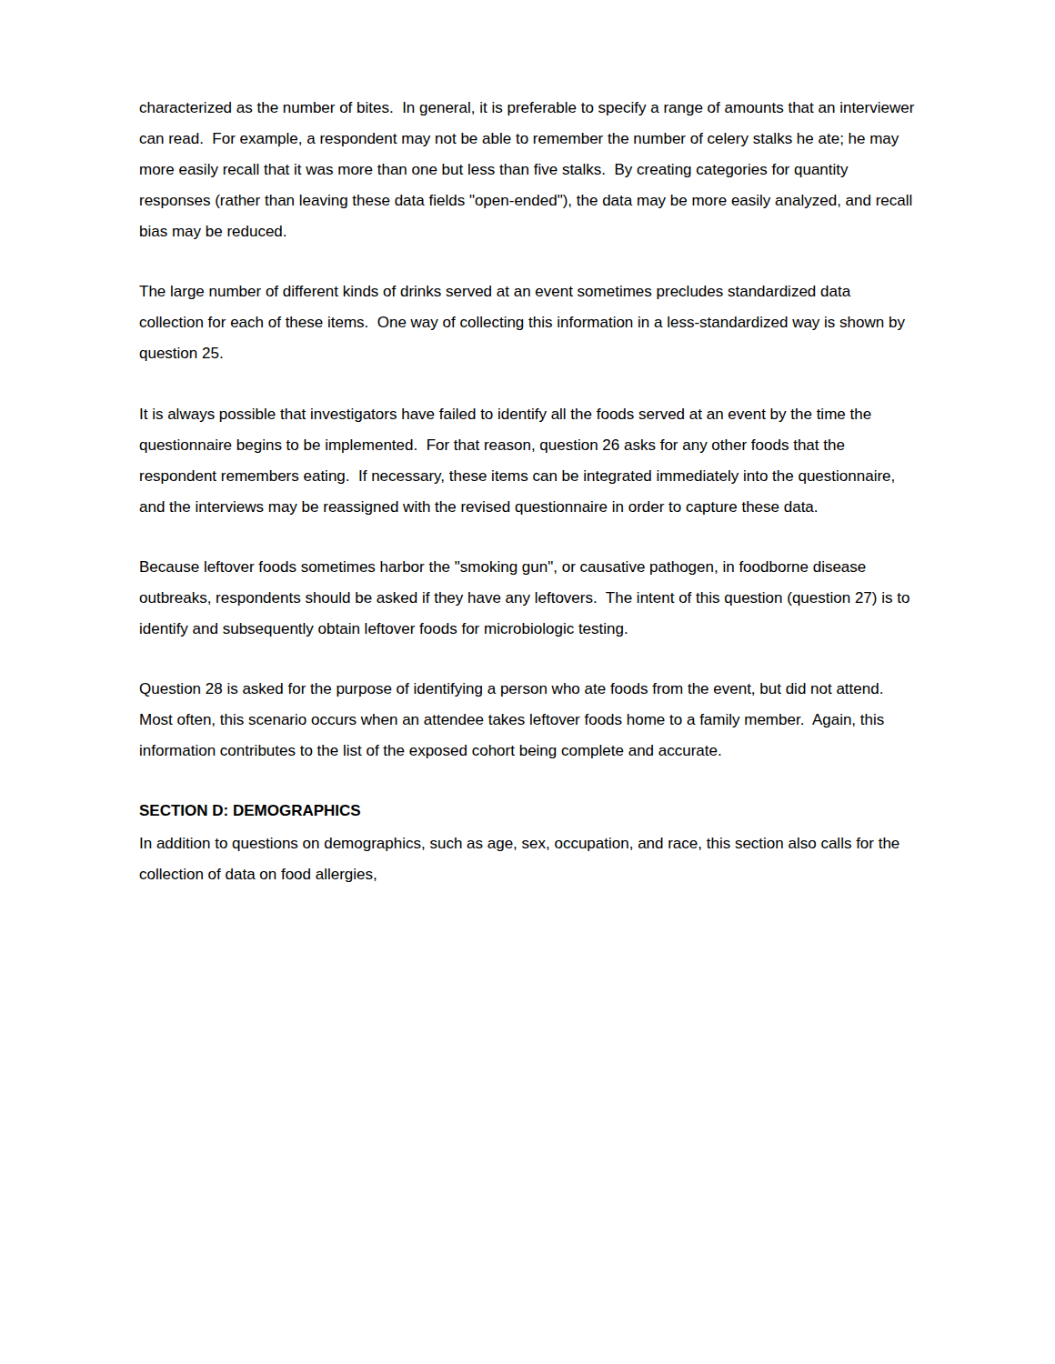characterized as the number of bites. In general, it is preferable to specify a range of amounts that an interviewer can read. For example, a respondent may not be able to remember the number of celery stalks he ate; he may more easily recall that it was more than one but less than five stalks. By creating categories for quantity responses (rather than leaving these data fields "open-ended"), the data may be more easily analyzed, and recall bias may be reduced.
The large number of different kinds of drinks served at an event sometimes precludes standardized data collection for each of these items. One way of collecting this information in a less-standardized way is shown by question 25.
It is always possible that investigators have failed to identify all the foods served at an event by the time the questionnaire begins to be implemented. For that reason, question 26 asks for any other foods that the respondent remembers eating. If necessary, these items can be integrated immediately into the questionnaire, and the interviews may be reassigned with the revised questionnaire in order to capture these data.
Because leftover foods sometimes harbor the "smoking gun", or causative pathogen, in foodborne disease outbreaks, respondents should be asked if they have any leftovers. The intent of this question (question 27) is to identify and subsequently obtain leftover foods for microbiologic testing.
Question 28 is asked for the purpose of identifying a person who ate foods from the event, but did not attend. Most often, this scenario occurs when an attendee takes leftover foods home to a family member. Again, this information contributes to the list of the exposed cohort being complete and accurate.
SECTION D: DEMOGRAPHICS
In addition to questions on demographics, such as age, sex, occupation, and race, this section also calls for the collection of data on food allergies,